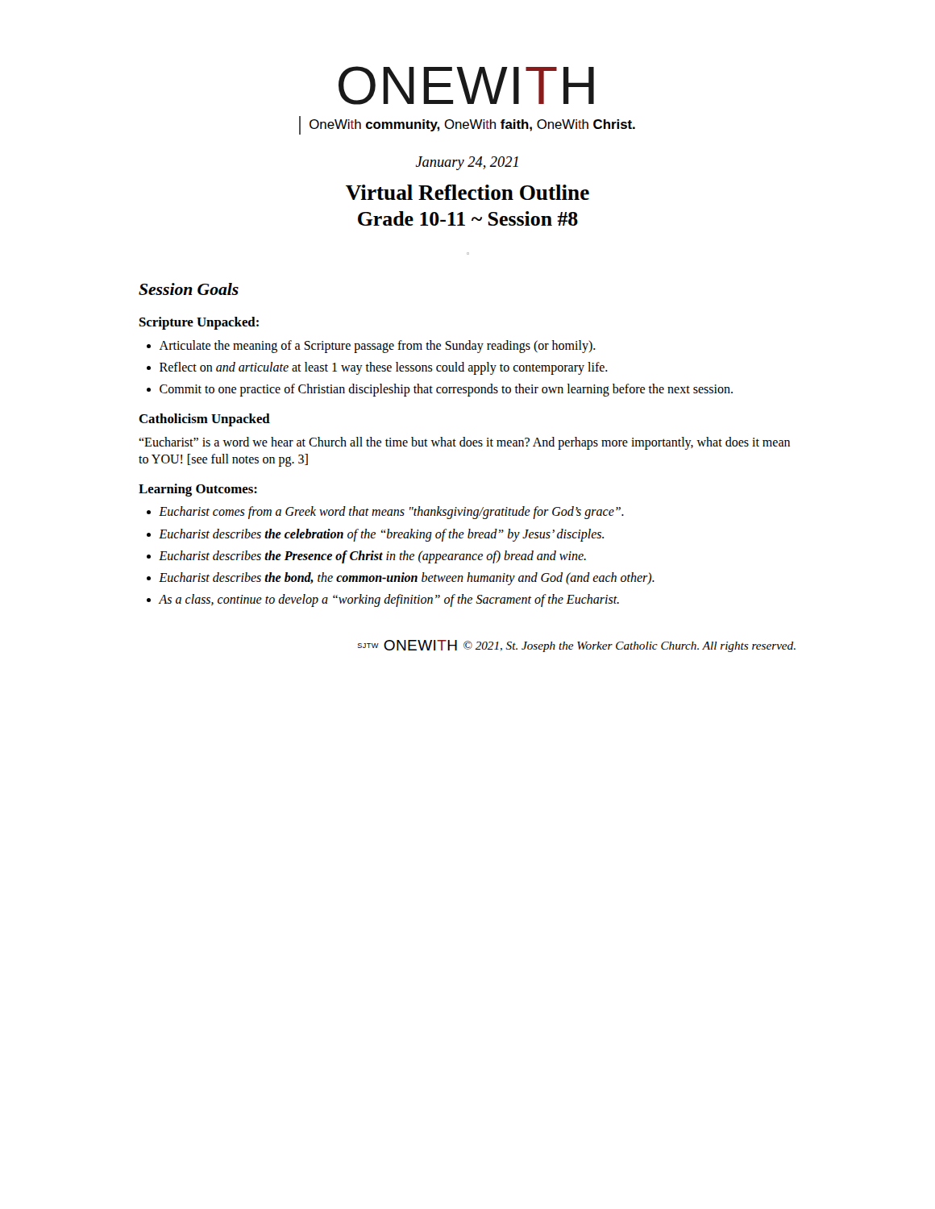ONEWITH
OneWith community, OneWith faith, OneWith Christ.
January 24, 2021
Virtual Reflection Outline Grade 10-11 ~ Session #8
Session Goals
Scripture Unpacked:
Articulate the meaning of a Scripture passage from the Sunday readings (or homily).
Reflect on and articulate at least 1 way these lessons could apply to contemporary life.
Commit to one practice of Christian discipleship that corresponds to their own learning before the next session.
Catholicism Unpacked
“Eucharist” is a word we hear at Church all the time but what does it mean? And perhaps more importantly, what does it mean to YOU! [see full notes on pg. 3]
Learning Outcomes:
Eucharist comes from a Greek word that means "thanksgiving/gratitude for God’s grace”.
Eucharist describes the celebration of the “breaking of the bread” by Jesus’ disciples.
Eucharist describes the Presence of Christ in the (appearance of) bread and wine.
Eucharist describes the bond, the common-union between humanity and God (and each other).
As a class, continue to develop a “working definition” of the Sacrament of the Eucharist.
SJTW ONEWITH © 2021, St. Joseph the Worker Catholic Church. All rights reserved.